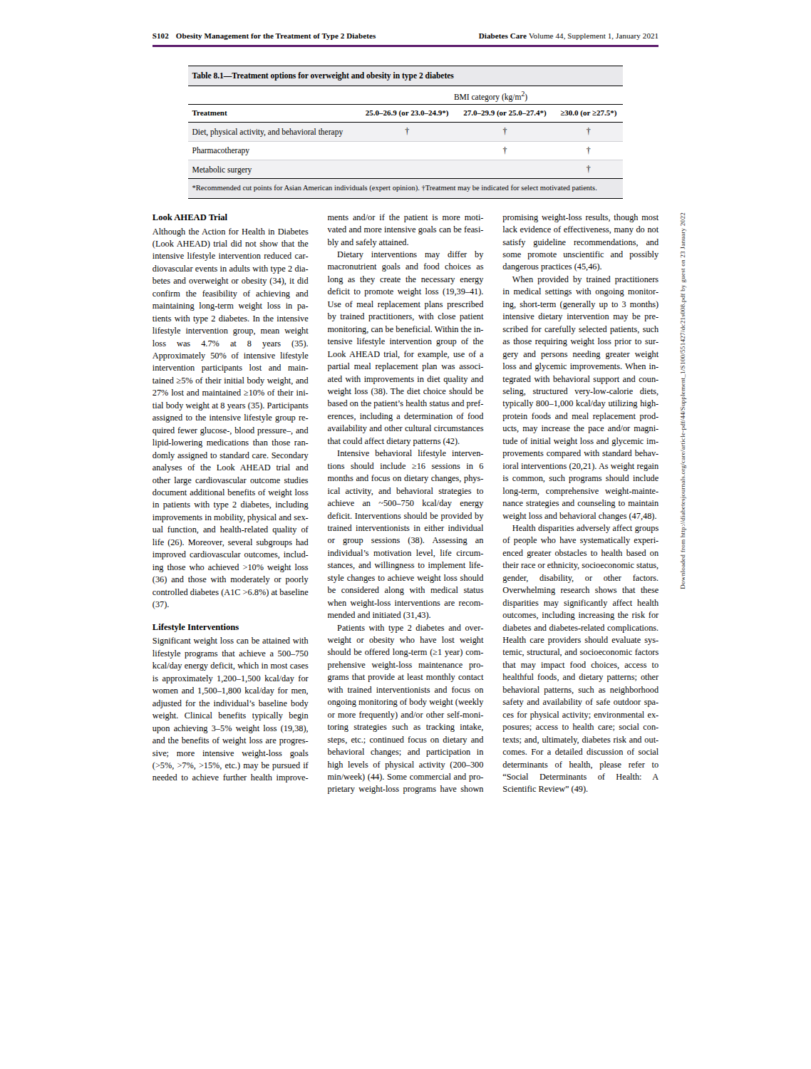S102 Obesity Management for the Treatment of Type 2 Diabetes
Diabetes Care Volume 44, Supplement 1, January 2021
Table 8.1—Treatment options for overweight and obesity in type 2 diabetes
| | BMI category (kg/m 2 ) |
| --- | --- |
| Treatment | 25.0–26.9 (or 23.0–24.9*) | 27.0–29.9 (or 25.0–27.4*) | ≥30.0 (or ≥27.5*) |
| Diet, physical activity, and behavioral therapy | † | † | † |
| Pharmacotherapy | | † | † |
| Metabolic surgery | | | † |
*Recommended cut points for Asian American individuals (expert opinion). †Treatment may be indicated for select motivated patients.
Look AHEAD Trial
Although the Action for Health in Diabetes (Look AHEAD) trial did not show that the intensive lifestyle intervention reduced cardiovascular events in adults with type 2 diabetes and overweight or obesity (34), it did confirm the feasibility of achieving and maintaining long-term weight loss in patients with type 2 diabetes. In the intensive lifestyle intervention group, mean weight loss was 4.7% at 8 years (35). Approximately 50% of intensive lifestyle intervention participants lost and maintained ≥5% of their initial body weight, and 27% lost and maintained ≥10% of their initial body weight at 8 years (35). Participants assigned to the intensive lifestyle group required fewer glucose-, blood pressure–, and lipid-lowering medications than those randomly assigned to standard care. Secondary analyses of the Look AHEAD trial and other large cardiovascular outcome studies document additional benefits of weight loss in patients with type 2 diabetes, including improvements in mobility, physical and sexual function, and health-related quality of life (26). Moreover, several subgroups had improved cardiovascular outcomes, including those who achieved >10% weight loss (36) and those with moderately or poorly controlled diabetes (A1C >6.8%) at baseline (37).
Lifestyle Interventions
Significant weight loss can be attained with lifestyle programs that achieve a 500–750 kcal/day energy deficit, which in most cases is approximately 1,200–1,500 kcal/day for women and 1,500–1,800 kcal/day for men, adjusted for the individual’s baseline body weight. Clinical benefits typically begin upon achieving 3–5% weight loss (19,38), and the benefits of weight loss are progressive; more intensive weight-loss goals (>5%, >7%, >15%, etc.) may be pursued if needed to achieve further health improvements and/or if the patient is more motivated and more intensive goals can be feasibly and safely attained.
Dietary interventions may differ by macronutrient goals and food choices as long as they create the necessary energy deficit to promote weight loss (19,39–41). Use of meal replacement plans prescribed by trained practitioners, with close patient monitoring, can be beneficial. Within the intensive lifestyle intervention group of the Look AHEAD trial, for example, use of a partial meal replacement plan was associated with improvements in diet quality and weight loss (38). The diet choice should be based on the patient’s health status and preferences, including a determination of food availability and other cultural circumstances that could affect dietary patterns (42).
Intensive behavioral lifestyle interventions should include ≥16 sessions in 6 months and focus on dietary changes, physical activity, and behavioral strategies to achieve an ~500–750 kcal/day energy deficit. Interventions should be provided by trained interventionists in either individual or group sessions (38). Assessing an individual’s motivation level, life circumstances, and willingness to implement lifestyle changes to achieve weight loss should be considered along with medical status when weight-loss interventions are recommended and initiated (31,43).
Patients with type 2 diabetes and overweight or obesity who have lost weight should be offered long-term (≥1 year) comprehensive weight-loss maintenance programs that provide at least monthly contact with trained interventionists and focus on ongoing monitoring of body weight (weekly or more frequently) and/or other self-monitoring strategies such as tracking intake, steps, etc.; continued focus on dietary and behavioral changes; and participation in high levels of physical activity (200–300 min/week) (44). Some commercial and proprietary weight-loss programs have shown promising weight-loss results, though most lack evidence of effectiveness, many do not satisfy guideline recommendations, and some promote unscientific and possibly dangerous practices (45,46).
When provided by trained practitioners in medical settings with ongoing monitoring, short-term (generally up to 3 months) intensive dietary intervention may be prescribed for carefully selected patients, such as those requiring weight loss prior to surgery and persons needing greater weight loss and glycemic improvements. When integrated with behavioral support and counseling, structured very-low-calorie diets, typically 800–1,000 kcal/day utilizing high-protein foods and meal replacement products, may increase the pace and/or magnitude of initial weight loss and glycemic improvements compared with standard behavioral interventions (20,21). As weight regain is common, such programs should include long-term, comprehensive weight-maintenance strategies and counseling to maintain weight loss and behavioral changes (47,48).
Health disparities adversely affect groups of people who have systematically experienced greater obstacles to health based on their race or ethnicity, socioeconomic status, gender, disability, or other factors. Overwhelming research shows that these disparities may significantly affect health outcomes, including increasing the risk for diabetes and diabetes-related complications. Health care providers should evaluate systemic, structural, and socioeconomic factors that may impact food choices, access to healthful foods, and dietary patterns; other behavioral patterns, such as neighborhood safety and availability of safe outdoor spaces for physical activity; environmental exposures; access to health care; social contexts; and, ultimately, diabetes risk and outcomes. For a detailed discussion of social determinants of health, please refer to “Social Determinants of Health: A Scientific Review” (49).
Downloaded from http://diabetesjournals.org/care/article-pdf/44/Supplement_1/S100/551427/dc21s008.pdf by guest on 23 January 2022